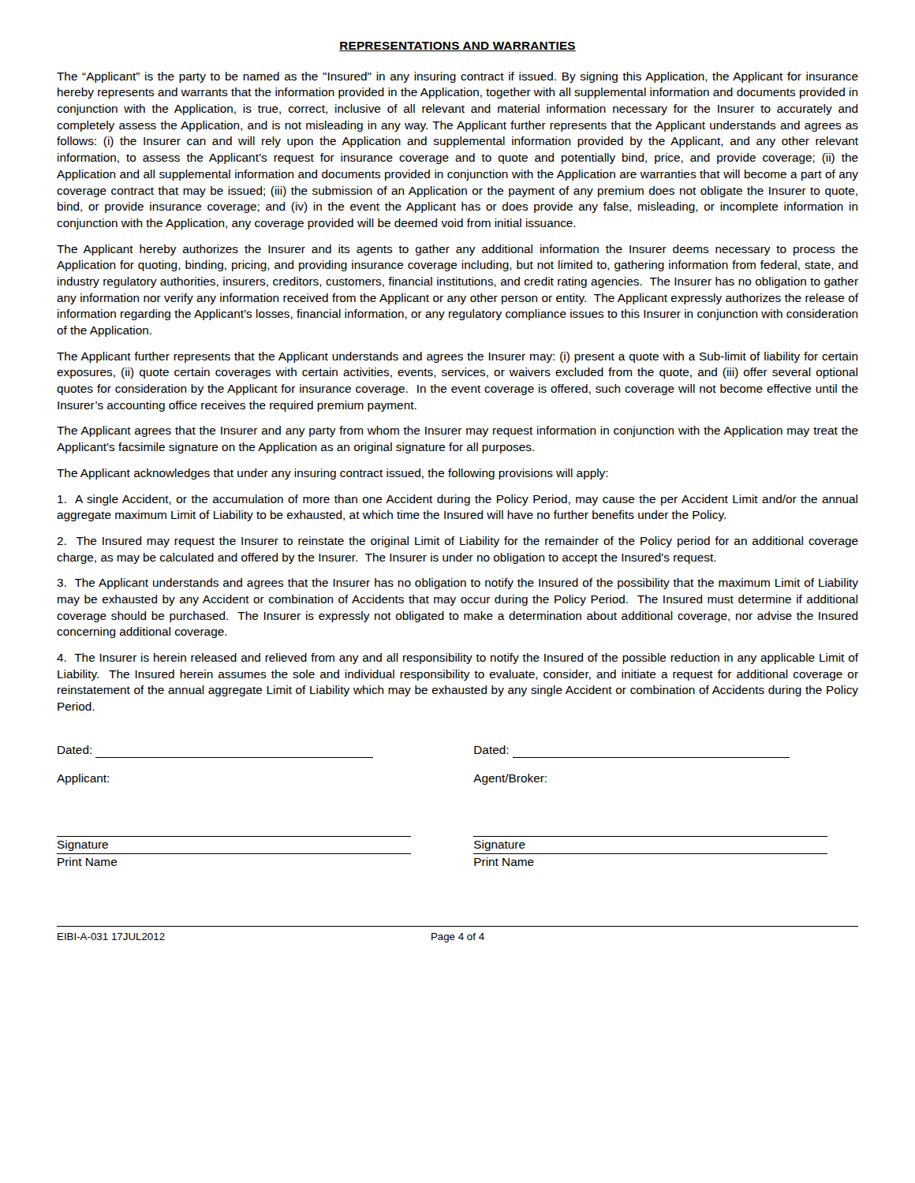REPRESENTATIONS AND WARRANTIES
The “Applicant” is the party to be named as the "Insured" in any insuring contract if issued. By signing this Application, the Applicant for insurance hereby represents and warrants that the information provided in the Application, together with all supplemental information and documents provided in conjunction with the Application, is true, correct, inclusive of all relevant and material information necessary for the Insurer to accurately and completely assess the Application, and is not misleading in any way. The Applicant further represents that the Applicant understands and agrees as follows: (i) the Insurer can and will rely upon the Application and supplemental information provided by the Applicant, and any other relevant information, to assess the Applicant’s request for insurance coverage and to quote and potentially bind, price, and provide coverage; (ii) the Application and all supplemental information and documents provided in conjunction with the Application are warranties that will become a part of any coverage contract that may be issued; (iii) the submission of an Application or the payment of any premium does not obligate the Insurer to quote, bind, or provide insurance coverage; and (iv) in the event the Applicant has or does provide any false, misleading, or incomplete information in conjunction with the Application, any coverage provided will be deemed void from initial issuance.
The Applicant hereby authorizes the Insurer and its agents to gather any additional information the Insurer deems necessary to process the Application for quoting, binding, pricing, and providing insurance coverage including, but not limited to, gathering information from federal, state, and industry regulatory authorities, insurers, creditors, customers, financial institutions, and credit rating agencies. The Insurer has no obligation to gather any information nor verify any information received from the Applicant or any other person or entity. The Applicant expressly authorizes the release of information regarding the Applicant’s losses, financial information, or any regulatory compliance issues to this Insurer in conjunction with consideration of the Application.
The Applicant further represents that the Applicant understands and agrees the Insurer may: (i) present a quote with a Sub-limit of liability for certain exposures, (ii) quote certain coverages with certain activities, events, services, or waivers excluded from the quote, and (iii) offer several optional quotes for consideration by the Applicant for insurance coverage. In the event coverage is offered, such coverage will not become effective until the Insurer’s accounting office receives the required premium payment.
The Applicant agrees that the Insurer and any party from whom the Insurer may request information in conjunction with the Application may treat the Applicant's facsimile signature on the Application as an original signature for all purposes.
The Applicant acknowledges that under any insuring contract issued, the following provisions will apply:
1. A single Accident, or the accumulation of more than one Accident during the Policy Period, may cause the per Accident Limit and/or the annual aggregate maximum Limit of Liability to be exhausted, at which time the Insured will have no further benefits under the Policy.
2. The Insured may request the Insurer to reinstate the original Limit of Liability for the remainder of the Policy period for an additional coverage charge, as may be calculated and offered by the Insurer. The Insurer is under no obligation to accept the Insured's request.
3. The Applicant understands and agrees that the Insurer has no obligation to notify the Insured of the possibility that the maximum Limit of Liability may be exhausted by any Accident or combination of Accidents that may occur during the Policy Period. The Insured must determine if additional coverage should be purchased. The Insurer is expressly not obligated to make a determination about additional coverage, nor advise the Insured concerning additional coverage.
4. The Insurer is herein released and relieved from any and all responsibility to notify the Insured of the possible reduction in any applicable Limit of Liability. The Insured herein assumes the sole and individual responsibility to evaluate, consider, and initiate a request for additional coverage or reinstatement of the annual aggregate Limit of Liability which may be exhausted by any single Accident or combination of Accidents during the Policy Period.
| Dated: | | Dated: |
| Applicant: | | Agent/Broker: |
| Signature | | Signature |
| Print Name | | Print Name |
EIBI-A-031 17JUL2012
Page 4 of 4